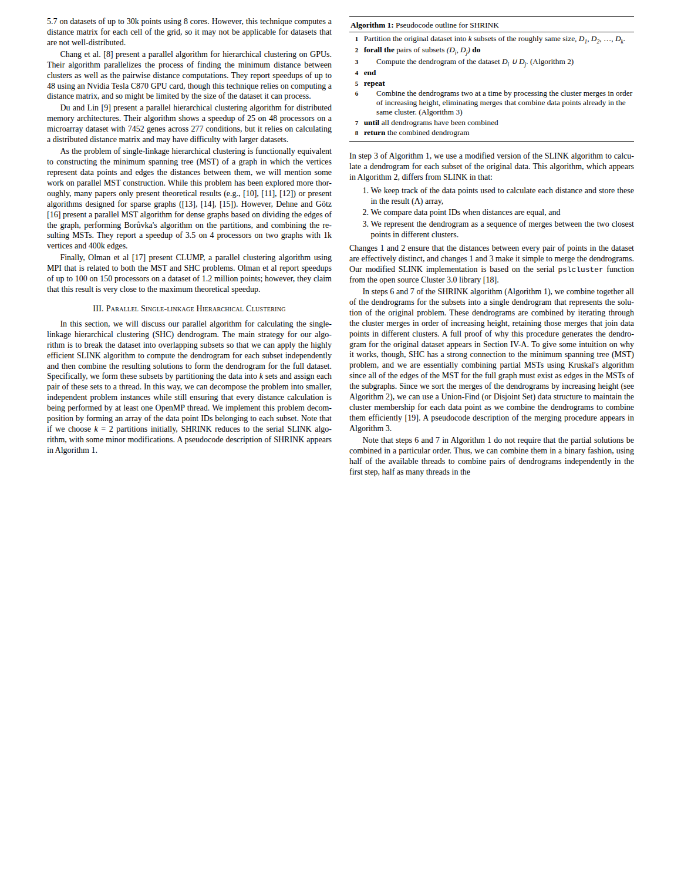5.7 on datasets of up to 30k points using 8 cores. However, this technique computes a distance matrix for each cell of the grid, so it may not be applicable for datasets that are not well-distributed.
Chang et al. [8] present a parallel algorithm for hierarchical clustering on GPUs. Their algorithm parallelizes the process of finding the minimum distance between clusters as well as the pairwise distance computations. They report speedups of up to 48 using an Nvidia Tesla C870 GPU card, though this technique relies on computing a distance matrix, and so might be limited by the size of the dataset it can process.
Du and Lin [9] present a parallel hierarchical clustering algorithm for distributed memory architectures. Their algorithm shows a speedup of 25 on 48 processors on a microarray dataset with 7452 genes across 277 conditions, but it relies on calculating a distributed distance matrix and may have difficulty with larger datasets.
As the problem of single-linkage hierarchical clustering is functionally equivalent to constructing the minimum spanning tree (MST) of a graph in which the vertices represent data points and edges the distances between them, we will mention some work on parallel MST construction. While this problem has been explored more thoroughly, many papers only present theoretical results (e.g., [10], [11], [12]) or present algorithms designed for sparse graphs ([13], [14], [15]). However, Dehne and Götz [16] present a parallel MST algorithm for dense graphs based on dividing the edges of the graph, performing Borůvka's algorithm on the partitions, and combining the resulting MSTs. They report a speedup of 3.5 on 4 processors on two graphs with 1k vertices and 400k edges.
Finally, Olman et al [17] present CLUMP, a parallel clustering algorithm using MPI that is related to both the MST and SHC problems. Olman et al report speedups of up to 100 on 150 processors on a dataset of 1.2 million points; however, they claim that this result is very close to the maximum theoretical speedup.
III. Parallel Single-linkage Hierarchical Clustering
In this section, we will discuss our parallel algorithm for calculating the single-linkage hierarchical clustering (SHC) dendrogram. The main strategy for our algorithm is to break the dataset into overlapping subsets so that we can apply the highly efficient SLINK algorithm to compute the dendrogram for each subset independently and then combine the resulting solutions to form the dendrogram for the full dataset. Specifically, we form these subsets by partitioning the data into k sets and assign each pair of these sets to a thread. In this way, we can decompose the problem into smaller, independent problem instances while still ensuring that every distance calculation is being performed by at least one OpenMP thread. We implement this problem decomposition by forming an array of the data point IDs belonging to each subset. Note that if we choose k = 2 partitions initially, SHRINK reduces to the serial SLINK algorithm, with some minor modifications. A pseudocode description of SHRINK appears in Algorithm 1.
Algorithm 1: Pseudocode outline for SHRINK
Partition the original dataset into k subsets of the roughly same size, D1, D2, …, Dk.
forall the pairs of subsets (Di, Dj) do
Compute the dendrogram of the dataset Di ∪ Dj. (Algorithm 2)
end
repeat
Combine the dendrograms two at a time by processing the cluster merges in order of increasing height, eliminating merges that combine data points already in the same cluster. (Algorithm 3)
until all dendrograms have been combined
return the combined dendrogram
In step 3 of Algorithm 1, we use a modified version of the SLINK algorithm to calculate a dendrogram for each subset of the original data. This algorithm, which appears in Algorithm 2, differs from SLINK in that:
We keep track of the data points used to calculate each distance and store these in the result (Λ) array,
We compare data point IDs when distances are equal, and
We represent the dendrogram as a sequence of merges between the two closest points in different clusters.
Changes 1 and 2 ensure that the distances between every pair of points in the dataset are effectively distinct, and changes 1 and 3 make it simple to merge the dendrograms. Our modified SLINK implementation is based on the serial pslcluster function from the open source Cluster 3.0 library [18].
In steps 6 and 7 of the SHRINK algorithm (Algorithm 1), we combine together all of the dendrograms for the subsets into a single dendrogram that represents the solution of the original problem. These dendrograms are combined by iterating through the cluster merges in order of increasing height, retaining those merges that join data points in different clusters. A full proof of why this procedure generates the dendrogram for the original dataset appears in Section IV-A. To give some intuition on why it works, though, SHC has a strong connection to the minimum spanning tree (MST) problem, and we are essentially combining partial MSTs using Kruskal's algorithm since all of the edges of the MST for the full graph must exist as edges in the MSTs of the subgraphs. Since we sort the merges of the dendrograms by increasing height (see Algorithm 2), we can use a Union-Find (or Disjoint Set) data structure to maintain the cluster membership for each data point as we combine the dendrograms to combine them efficiently [19]. A pseudocode description of the merging procedure appears in Algorithm 3.
Note that steps 6 and 7 in Algorithm 1 do not require that the partial solutions be combined in a particular order. Thus, we can combine them in a binary fashion, using half of the available threads to combine pairs of dendrograms independently in the first step, half as many threads in the